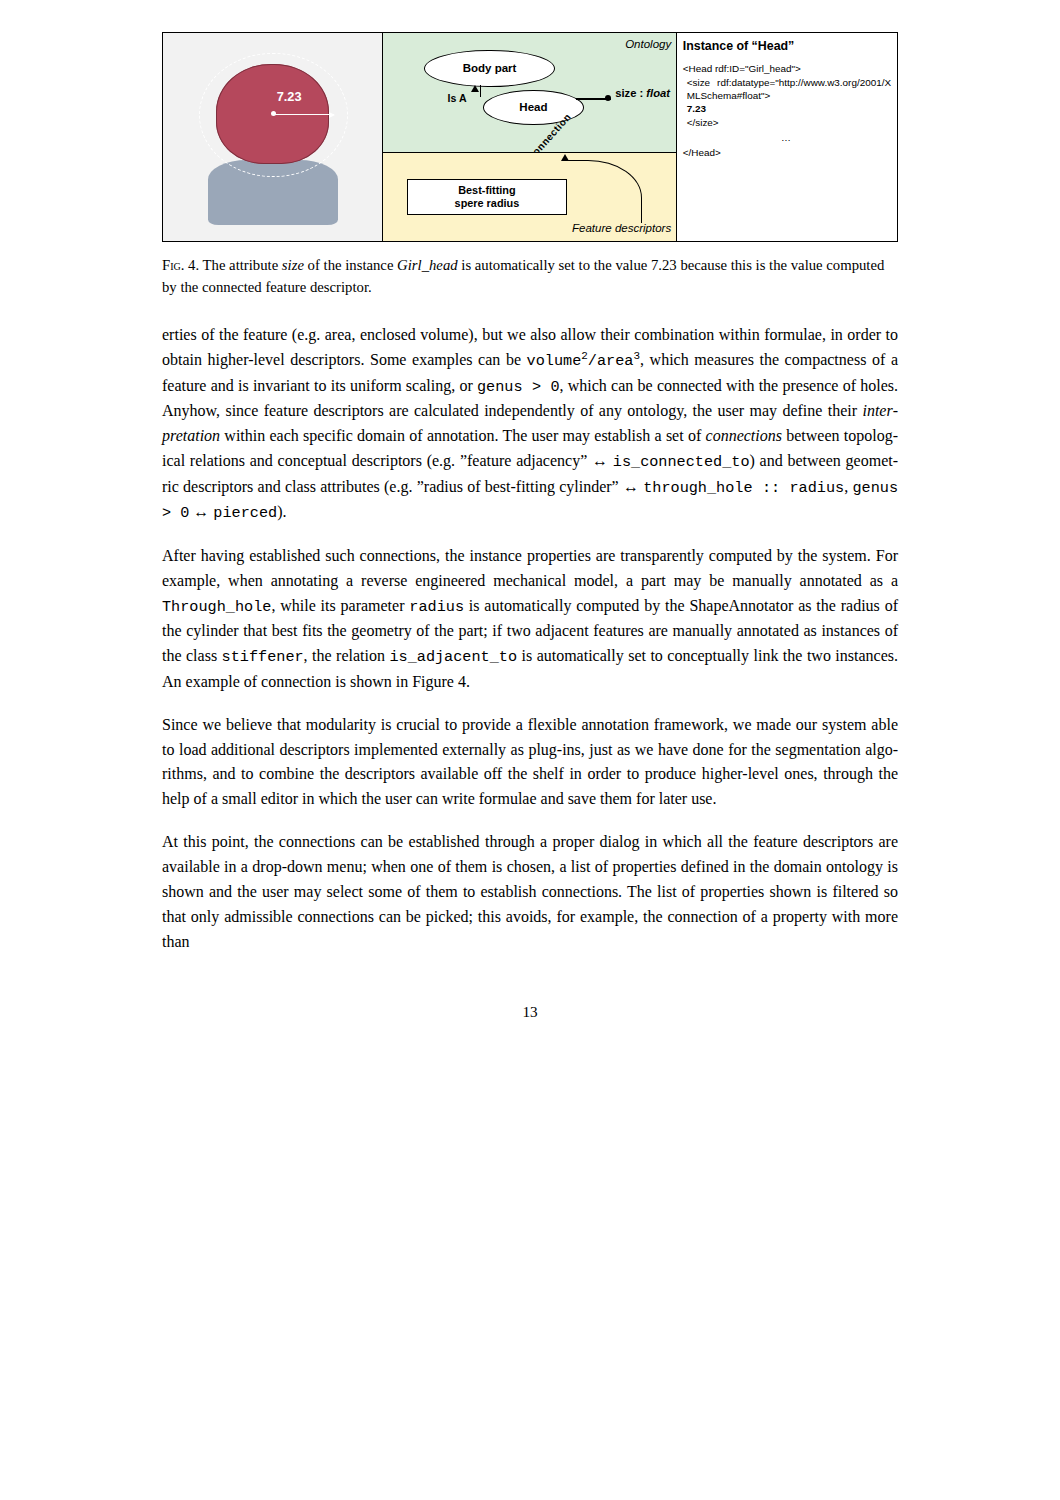7.23
Ontology
Body part
Is A
Head
size : float
Connection
Feature descriptors
Best-fitting
spere radius
Instance of “Head”
<Head rdf:ID="Girl_head"> <size rdf:datatype="http://www.w3.org/2001/XMLSchema#float"> 7.23 </size>
…
</Head>
Fig. 4. The attribute size of the instance Girl_head is automatically set to the value 7.23 because this is the value computed by the connected feature descriptor.
erties of the feature (e.g. area, enclosed volume), but we also allow their combination within formulae, in order to obtain higher-level descriptors. Some examples can be volume2/area3, which measures the compactness of a feature and is invariant to its uniform scaling, or genus > 0, which can be connected with the presence of holes. Anyhow, since feature descriptors are calculated independently of any ontology, the user may define their interpretation within each specific domain of annotation. The user may establish a set of connections between topological relations and conceptual descriptors (e.g. ”feature adjacency” ↔ is_connected_to) and between geometric descriptors and class attributes (e.g. ”radius of best-fitting cylinder” ↔ through_hole :: radius, genus > 0 ↔ pierced).
After having established such connections, the instance properties are transparently computed by the system. For example, when annotating a reverse engineered mechanical model, a part may be manually annotated as a Through_hole, while its parameter radius is automatically computed by the ShapeAnnotator as the radius of the cylinder that best fits the geometry of the part; if two adjacent features are manually annotated as instances of the class stiffener, the relation is_adjacent_to is automatically set to conceptually link the two instances. An example of connection is shown in Figure 4.
Since we believe that modularity is crucial to provide a flexible annotation framework, we made our system able to load additional descriptors implemented externally as plug-ins, just as we have done for the segmentation algorithms, and to combine the descriptors available off the shelf in order to produce higher-level ones, through the help of a small editor in which the user can write formulae and save them for later use.
At this point, the connections can be established through a proper dialog in which all the feature descriptors are available in a drop-down menu; when one of them is chosen, a list of properties defined in the domain ontology is shown and the user may select some of them to establish connections. The list of properties shown is filtered so that only admissible connections can be picked; this avoids, for example, the connection of a property with more than
13